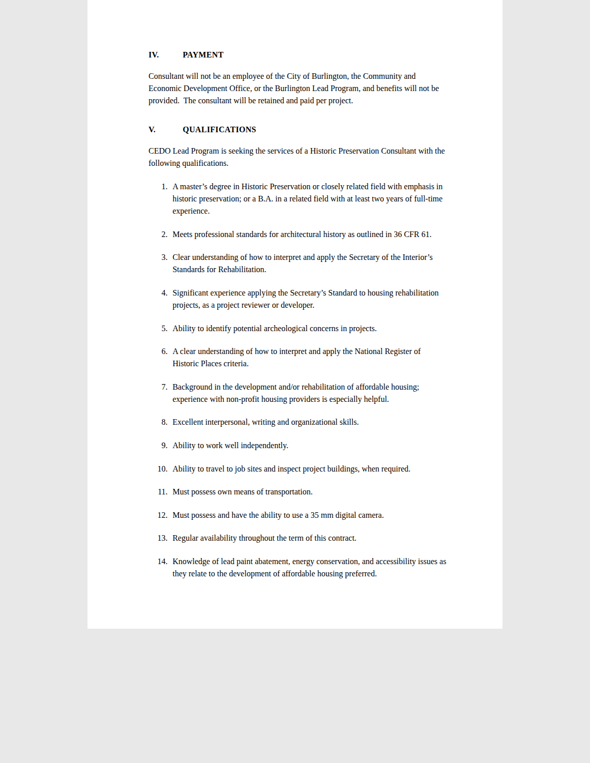IV. PAYMENT
Consultant will not be an employee of the City of Burlington, the Community and Economic Development Office, or the Burlington Lead Program, and benefits will not be provided. The consultant will be retained and paid per project.
V. QUALIFICATIONS
CEDO Lead Program is seeking the services of a Historic Preservation Consultant with the following qualifications.
A master’s degree in Historic Preservation or closely related field with emphasis in historic preservation; or a B.A. in a related field with at least two years of full-time experience.
Meets professional standards for architectural history as outlined in 36 CFR 61.
Clear understanding of how to interpret and apply the Secretary of the Interior’s Standards for Rehabilitation.
Significant experience applying the Secretary’s Standard to housing rehabilitation projects, as a project reviewer or developer.
Ability to identify potential archeological concerns in projects.
A clear understanding of how to interpret and apply the National Register of Historic Places criteria.
Background in the development and/or rehabilitation of affordable housing; experience with non-profit housing providers is especially helpful.
Excellent interpersonal, writing and organizational skills.
Ability to work well independently.
Ability to travel to job sites and inspect project buildings, when required.
Must possess own means of transportation.
Must possess and have the ability to use a 35 mm digital camera.
Regular availability throughout the term of this contract.
Knowledge of lead paint abatement, energy conservation, and accessibility issues as they relate to the development of affordable housing preferred.